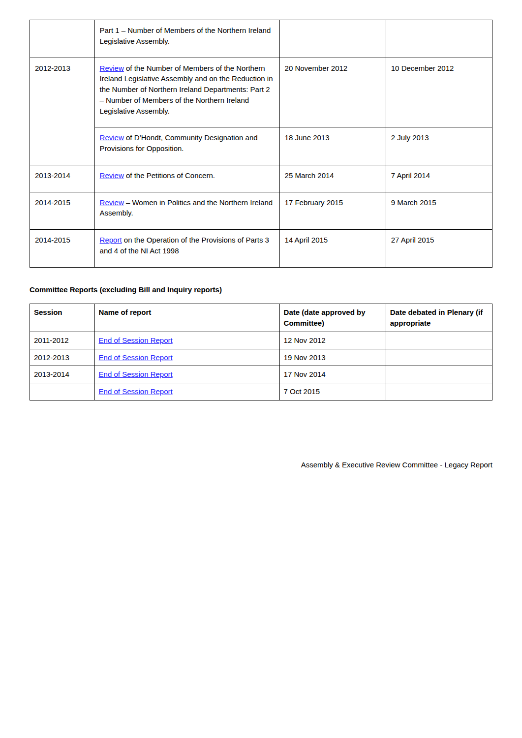| | Part 1 – Number of Members of the Northern Ireland Legislative Assembly. | | |
| 2012-2013 | Review of the Number of Members of the Northern Ireland Legislative Assembly and on the Reduction in the Number of Northern Ireland Departments: Part 2 – Number of Members of the Northern Ireland Legislative Assembly. | 20 November 2012 | 10 December 2012 |
| Review of D’Hondt, Community Designation and Provisions for Opposition. | 18 June 2013 | 2 July 2013 |
| 2013-2014 | Review of the Petitions of Concern. | 25 March 2014 | 7 April 2014 |
| 2014-2015 | Review – Women in Politics and the Northern Ireland Assembly. | 17 February 2015 | 9 March 2015 |
| 2014-2015 | Report on the Operation of the Provisions of Parts 3 and 4 of the NI Act 1998 | 14 April 2015 | 27 April 2015 |
Committee Reports (excluding Bill and Inquiry reports)
| Session | Name of report | Date (date approved by Committee) | Date debated in Plenary (if appropriate |
| --- | --- | --- | --- |
| 2011-2012 | End of Session Report | 12 Nov 2012 | |
| 2012-2013 | End of Session Report | 19 Nov 2013 | |
| 2013-2014 | End of Session Report | 17 Nov 2014 | |
| | End of Session Report | 7 Oct 2015 | |
Assembly & Executive Review Committee - Legacy Report